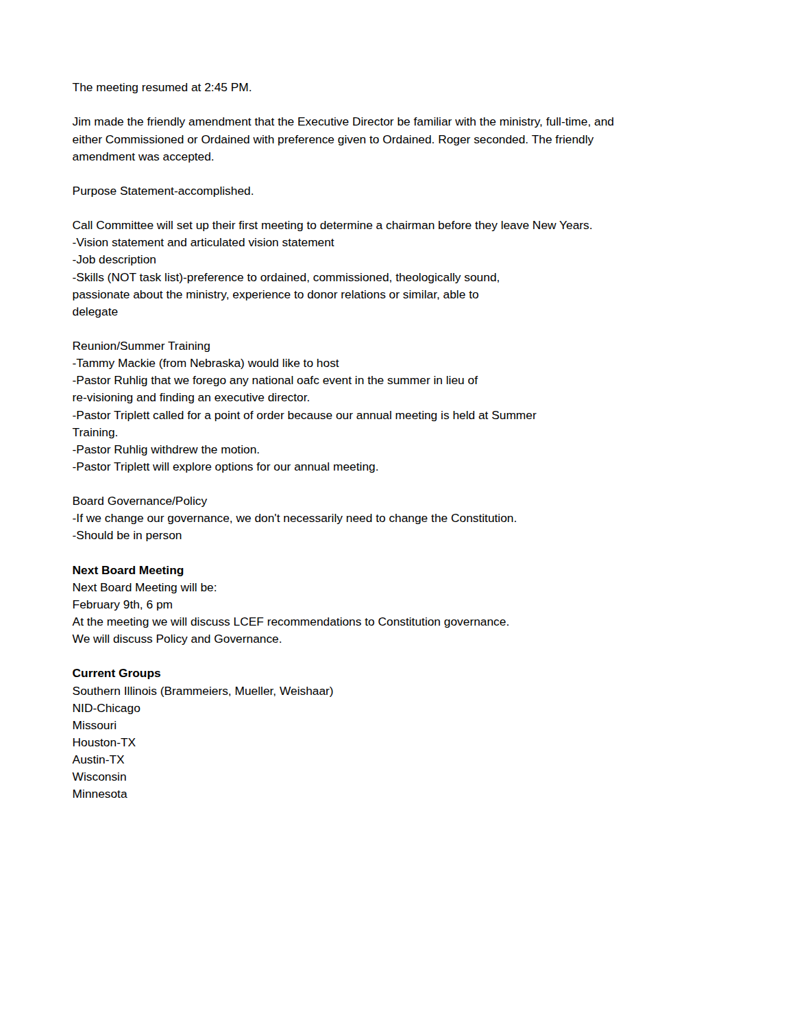The meeting resumed at 2:45 PM.
Jim made the friendly amendment that the Executive Director be familiar with the ministry, full-time, and either Commissioned or Ordained with preference given to Ordained. Roger seconded. The friendly amendment was accepted.
Purpose Statement-accomplished.
Call Committee will set up their first meeting to determine a chairman before they leave New Years.
-Vision statement and articulated vision statement
-Job description
-Skills (NOT task list)-preference to ordained, commissioned, theologically sound,
passionate about the ministry, experience to donor relations or similar, able to
delegate
Reunion/Summer Training
-Tammy Mackie (from Nebraska) would like to host
-Pastor Ruhlig that we forego any national oafc event in the summer in lieu of
re-visioning and finding an executive director.
-Pastor Triplett called for a point of order because our annual meeting is held at Summer
Training.
-Pastor Ruhlig withdrew the motion.
-Pastor Triplett will explore options for our annual meeting.
Board Governance/Policy
-If we change our governance, we don't necessarily need to change the Constitution.
-Should be in person
Next Board Meeting
Next Board Meeting will be:
February 9th, 6 pm
At the meeting we will discuss LCEF recommendations to Constitution governance.
We will discuss Policy and Governance.
Current Groups
Southern Illinois (Brammeiers, Mueller, Weishaar)
NID-Chicago
Missouri
Houston-TX
Austin-TX
Wisconsin
Minnesota